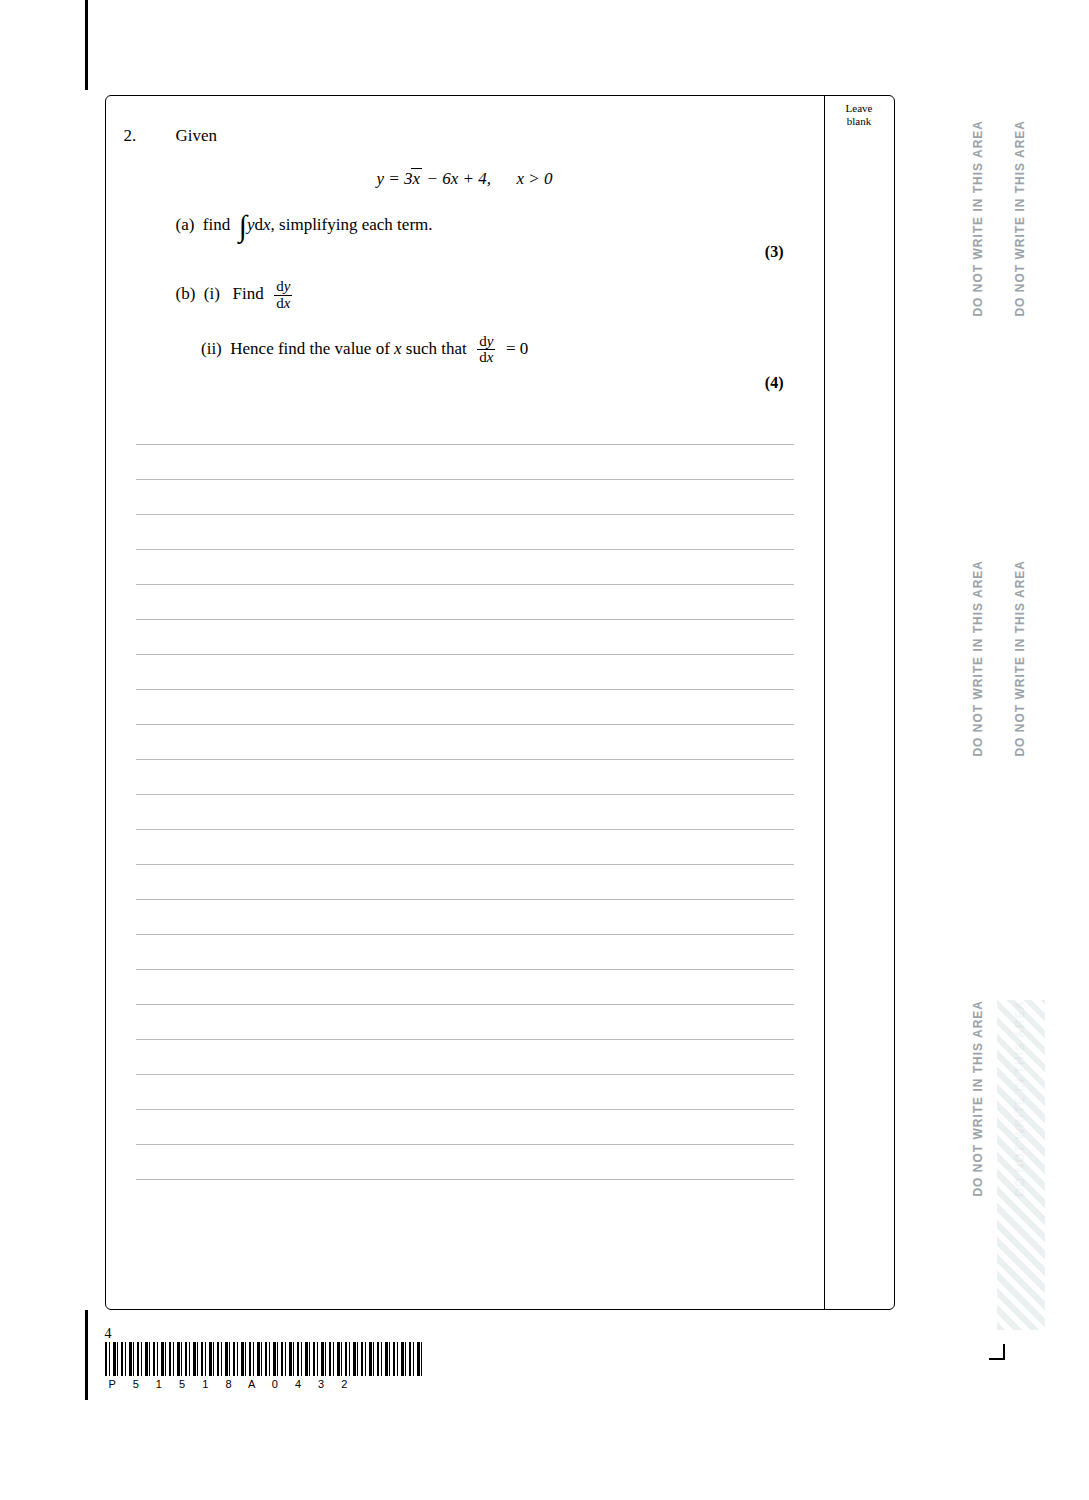Leave
blank
2.
Given
y = 3x − 6x + 4, x > 0
(a) find ∫ydx, simplifying each term.
(3)
(b) (i) Find dy dx
(ii) Hence find the value of x such that dy dx = 0
(4)
DO NOT WRITE IN THIS AREA
DO NOT WRITE IN THIS AREA
DO NOT WRITE IN THIS AREA
DO NOT WRITE IN THIS AREA
DO NOT WRITE IN THIS AREA
DO NOT WRITE IN THIS AREA
4
P 5 1 5 1 8 A 0 4 3 2